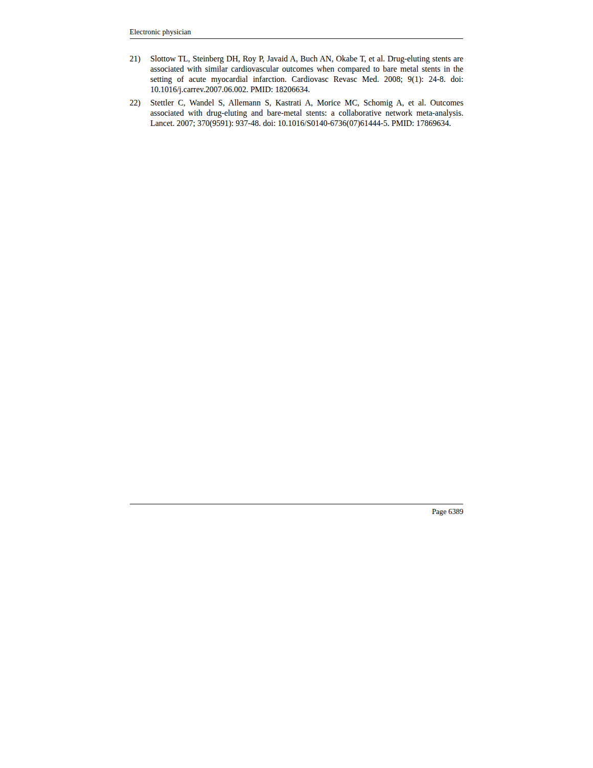Electronic physician
21) Slottow TL, Steinberg DH, Roy P, Javaid A, Buch AN, Okabe T, et al. Drug-eluting stents are associated with similar cardiovascular outcomes when compared to bare metal stents in the setting of acute myocardial infarction. Cardiovasc Revasc Med. 2008; 9(1): 24-8. doi: 10.1016/j.carrev.2007.06.002. PMID: 18206634.
22) Stettler C, Wandel S, Allemann S, Kastrati A, Morice MC, Schomig A, et al. Outcomes associated with drug-eluting and bare-metal stents: a collaborative network meta-analysis. Lancet. 2007; 370(9591): 937-48. doi: 10.1016/S0140-6736(07)61444-5. PMID: 17869634.
Page 6389